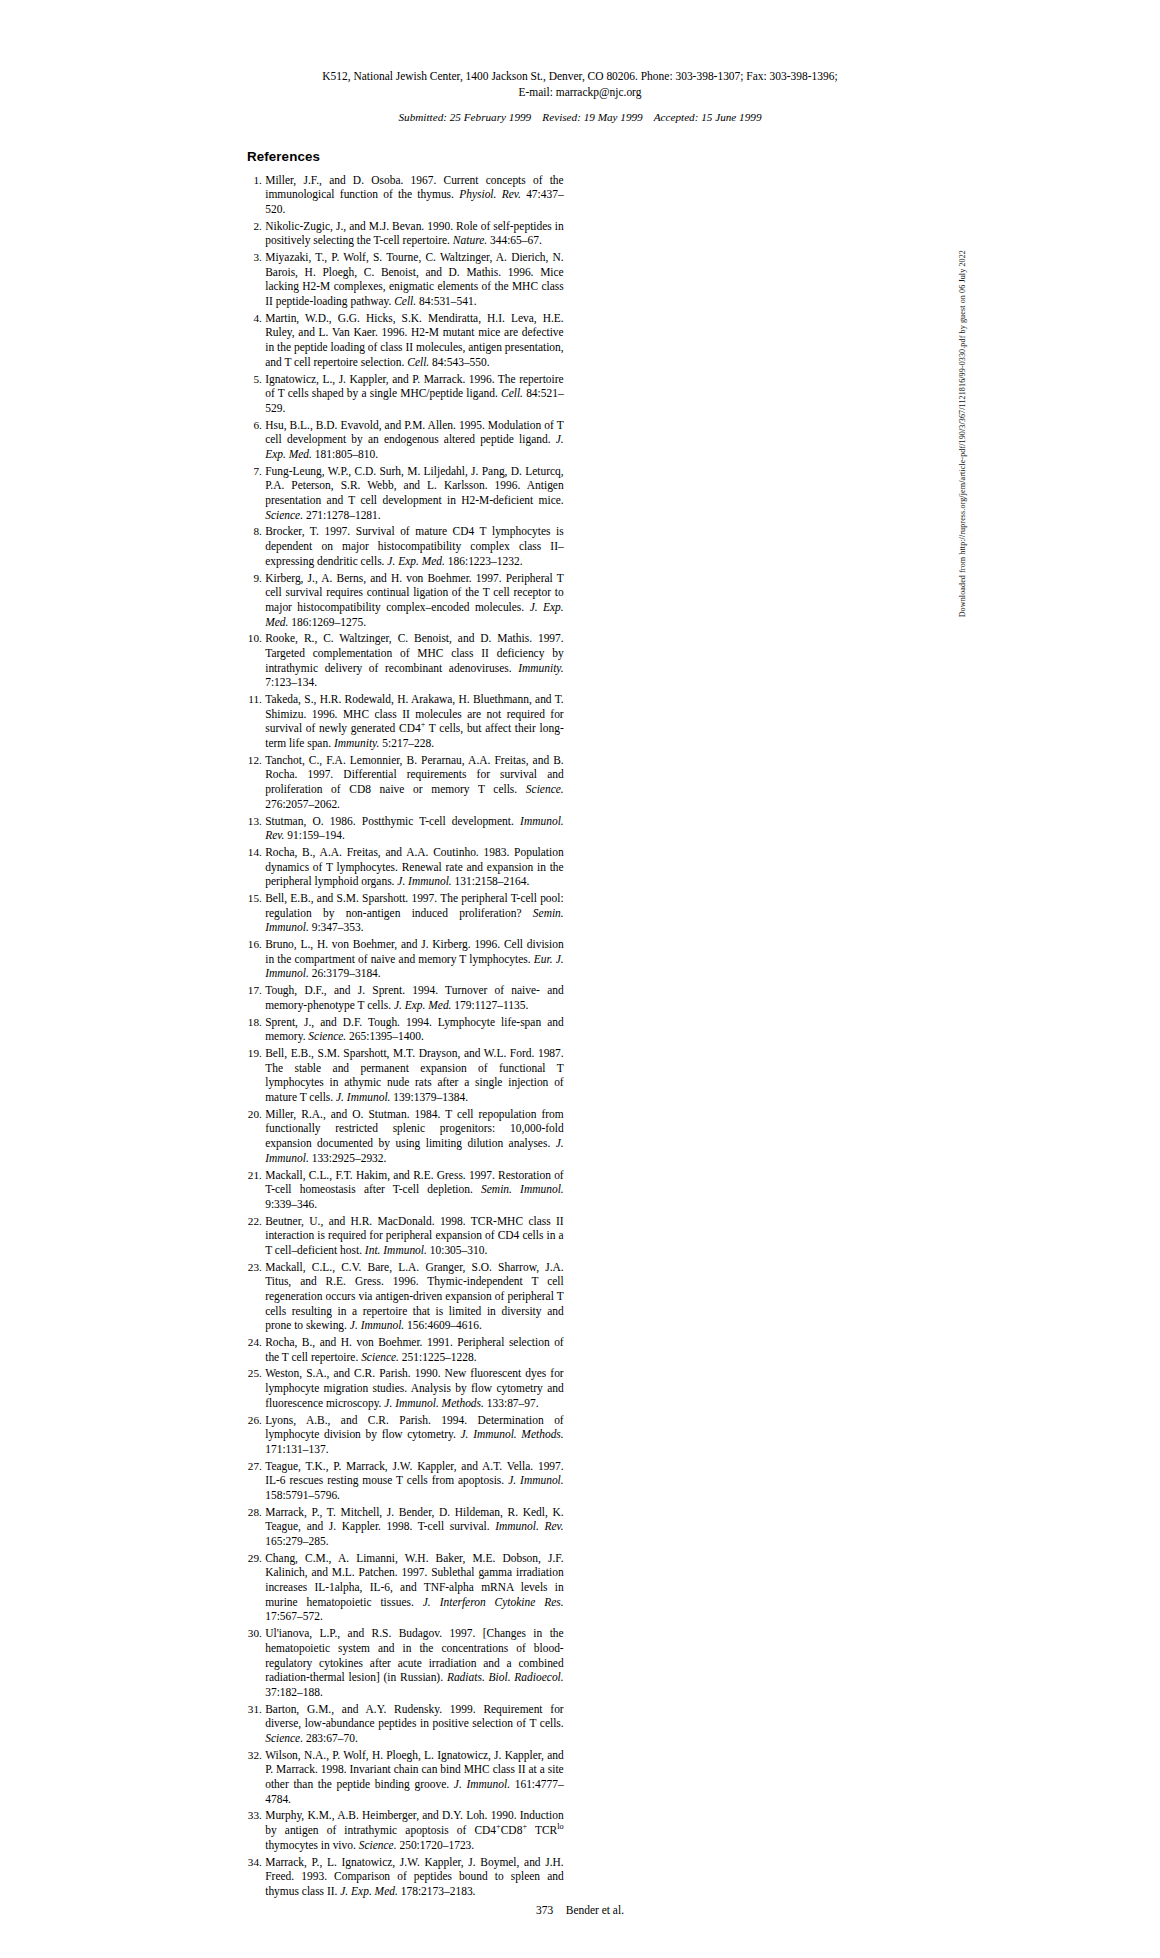K512, National Jewish Center, 1400 Jackson St., Denver, CO 80206. Phone: 303-398-1307; Fax: 303-398-1396; E-mail: marrackp@njc.org
Submitted: 25 February 1999 Revised: 19 May 1999 Accepted: 15 June 1999
References
Miller, J.F., and D. Osoba. 1967. Current concepts of the immunological function of the thymus. Physiol. Rev. 47:437–520.
Nikolic-Zugic, J., and M.J. Bevan. 1990. Role of self-peptides in positively selecting the T-cell repertoire. Nature. 344:65–67.
Miyazaki, T., P. Wolf, S. Tourne, C. Waltzinger, A. Dierich, N. Barois, H. Ploegh, C. Benoist, and D. Mathis. 1996. Mice lacking H2-M complexes, enigmatic elements of the MHC class II peptide-loading pathway. Cell. 84:531–541.
Martin, W.D., G.G. Hicks, S.K. Mendiratta, H.I. Leva, H.E. Ruley, and L. Van Kaer. 1996. H2-M mutant mice are defective in the peptide loading of class II molecules, antigen presentation, and T cell repertoire selection. Cell. 84:543–550.
Ignatowicz, L., J. Kappler, and P. Marrack. 1996. The repertoire of T cells shaped by a single MHC/peptide ligand. Cell. 84:521–529.
Hsu, B.L., B.D. Evavold, and P.M. Allen. 1995. Modulation of T cell development by an endogenous altered peptide ligand. J. Exp. Med. 181:805–810.
Fung-Leung, W.P., C.D. Surh, M. Liljedahl, J. Pang, D. Leturcq, P.A. Peterson, S.R. Webb, and L. Karlsson. 1996. Antigen presentation and T cell development in H2-M-deficient mice. Science. 271:1278–1281.
Brocker, T. 1997. Survival of mature CD4 T lymphocytes is dependent on major histocompatibility complex class II–expressing dendritic cells. J. Exp. Med. 186:1223–1232.
Kirberg, J., A. Berns, and H. von Boehmer. 1997. Peripheral T cell survival requires continual ligation of the T cell receptor to major histocompatibility complex–encoded molecules. J. Exp. Med. 186:1269–1275.
Rooke, R., C. Waltzinger, C. Benoist, and D. Mathis. 1997. Targeted complementation of MHC class II deficiency by intrathymic delivery of recombinant adenoviruses. Immunity. 7:123–134.
Takeda, S., H.R. Rodewald, H. Arakawa, H. Bluethmann, and T. Shimizu. 1996. MHC class II molecules are not required for survival of newly generated CD4+ T cells, but affect their long-term life span. Immunity. 5:217–228.
Tanchot, C., F.A. Lemonnier, B. Perarnau, A.A. Freitas, and B. Rocha. 1997. Differential requirements for survival and proliferation of CD8 naive or memory T cells. Science. 276:2057–2062.
Stutman, O. 1986. Postthymic T-cell development. Immunol. Rev. 91:159–194.
Rocha, B., A.A. Freitas, and A.A. Coutinho. 1983. Population dynamics of T lymphocytes. Renewal rate and expansion in the peripheral lymphoid organs. J. Immunol. 131:2158–2164.
Bell, E.B., and S.M. Sparshott. 1997. The peripheral T-cell pool: regulation by non-antigen induced proliferation? Semin. Immunol. 9:347–353.
Bruno, L., H. von Boehmer, and J. Kirberg. 1996. Cell division in the compartment of naive and memory T lymphocytes. Eur. J. Immunol. 26:3179–3184.
Tough, D.F., and J. Sprent. 1994. Turnover of naive- and memory-phenotype T cells. J. Exp. Med. 179:1127–1135.
Sprent, J., and D.F. Tough. 1994. Lymphocyte life-span and memory. Science. 265:1395–1400.
Bell, E.B., S.M. Sparshott, M.T. Drayson, and W.L. Ford. 1987. The stable and permanent expansion of functional T lymphocytes in athymic nude rats after a single injection of mature T cells. J. Immunol. 139:1379–1384.
Miller, R.A., and O. Stutman. 1984. T cell repopulation from functionally restricted splenic progenitors: 10,000-fold expansion documented by using limiting dilution analyses. J. Immunol. 133:2925–2932.
Mackall, C.L., F.T. Hakim, and R.E. Gress. 1997. Restoration of T-cell homeostasis after T-cell depletion. Semin. Immunol. 9:339–346.
Beutner, U., and H.R. MacDonald. 1998. TCR-MHC class II interaction is required for peripheral expansion of CD4 cells in a T cell–deficient host. Int. Immunol. 10:305–310.
Mackall, C.L., C.V. Bare, L.A. Granger, S.O. Sharrow, J.A. Titus, and R.E. Gress. 1996. Thymic-independent T cell regeneration occurs via antigen-driven expansion of peripheral T cells resulting in a repertoire that is limited in diversity and prone to skewing. J. Immunol. 156:4609–4616.
Rocha, B., and H. von Boehmer. 1991. Peripheral selection of the T cell repertoire. Science. 251:1225–1228.
Weston, S.A., and C.R. Parish. 1990. New fluorescent dyes for lymphocyte migration studies. Analysis by flow cytometry and fluorescence microscopy. J. Immunol. Methods. 133:87–97.
Lyons, A.B., and C.R. Parish. 1994. Determination of lymphocyte division by flow cytometry. J. Immunol. Methods. 171:131–137.
Teague, T.K., P. Marrack, J.W. Kappler, and A.T. Vella. 1997. IL-6 rescues resting mouse T cells from apoptosis. J. Immunol. 158:5791–5796.
Marrack, P., T. Mitchell, J. Bender, D. Hildeman, R. Kedl, K. Teague, and J. Kappler. 1998. T-cell survival. Immunol. Rev. 165:279–285.
Chang, C.M., A. Limanni, W.H. Baker, M.E. Dobson, J.F. Kalinich, and M.L. Patchen. 1997. Sublethal gamma irradiation increases IL-1alpha, IL-6, and TNF-alpha mRNA levels in murine hematopoietic tissues. J. Interferon Cytokine Res. 17:567–572.
Ul'ianova, L.P., and R.S. Budagov. 1997. [Changes in the hematopoietic system and in the concentrations of blood-regulatory cytokines after acute irradiation and a combined radiation-thermal lesion] (in Russian). Radiats. Biol. Radioecol. 37:182–188.
Barton, G.M., and A.Y. Rudensky. 1999. Requirement for diverse, low-abundance peptides in positive selection of T cells. Science. 283:67–70.
Wilson, N.A., P. Wolf, H. Ploegh, L. Ignatowicz, J. Kappler, and P. Marrack. 1998. Invariant chain can bind MHC class II at a site other than the peptide binding groove. J. Immunol. 161:4777–4784.
Murphy, K.M., A.B. Heimberger, and D.Y. Loh. 1990. Induction by antigen of intrathymic apoptosis of CD4+CD8+ TCRlo thymocytes in vivo. Science. 250:1720–1723.
Marrack, P., L. Ignatowicz, J.W. Kappler, J. Boymel, and J.H. Freed. 1993. Comparison of peptides bound to spleen and thymus class II. J. Exp. Med. 178:2173–2183.
Downloaded from http://rupress.org/jem/article-pdf/190/3/367/1121816/99-0330.pdf by guest on 06 July 2022
373 Bender et al.